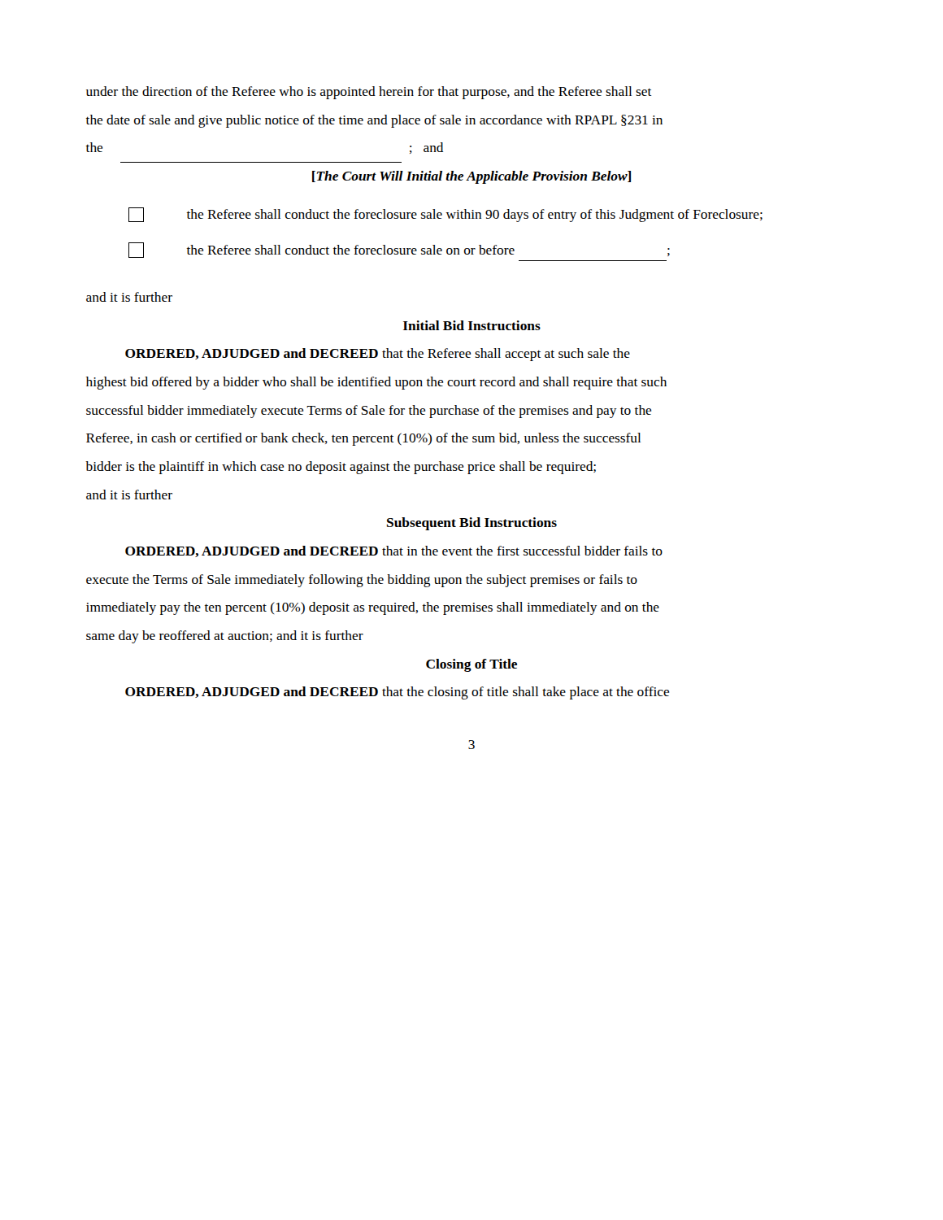under the direction of the Referee who is appointed herein for that purpose, and the Referee shall set
the date of sale and give public notice of the time and place of sale in accordance with RPAPL §231 in
the ; and
[The Court Will Initial the Applicable Provision Below]
the Referee shall conduct the foreclosure sale within 90 days of entry of this Judgment of Foreclosure;
the Referee shall conduct the foreclosure sale on or before ;
and it is further
Initial Bid Instructions
ORDERED, ADJUDGED and DECREED that the Referee shall accept at such sale the
highest bid offered by a bidder who shall be identified upon the court record and shall require that such
successful bidder immediately execute Terms of Sale for the purchase of the premises and pay to the
Referee, in cash or certified or bank check, ten percent (10%) of the sum bid, unless the successful
bidder is the plaintiff in which case no deposit against the purchase price shall be required;
and it is further
Subsequent Bid Instructions
ORDERED, ADJUDGED and DECREED that in the event the first successful bidder fails to
execute the Terms of Sale immediately following the bidding upon the subject premises or fails to
immediately pay the ten percent (10%) deposit as required, the premises shall immediately and on the
same day be reoffered at auction; and it is further
Closing of Title
ORDERED, ADJUDGED and DECREED that the closing of title shall take place at the office
3